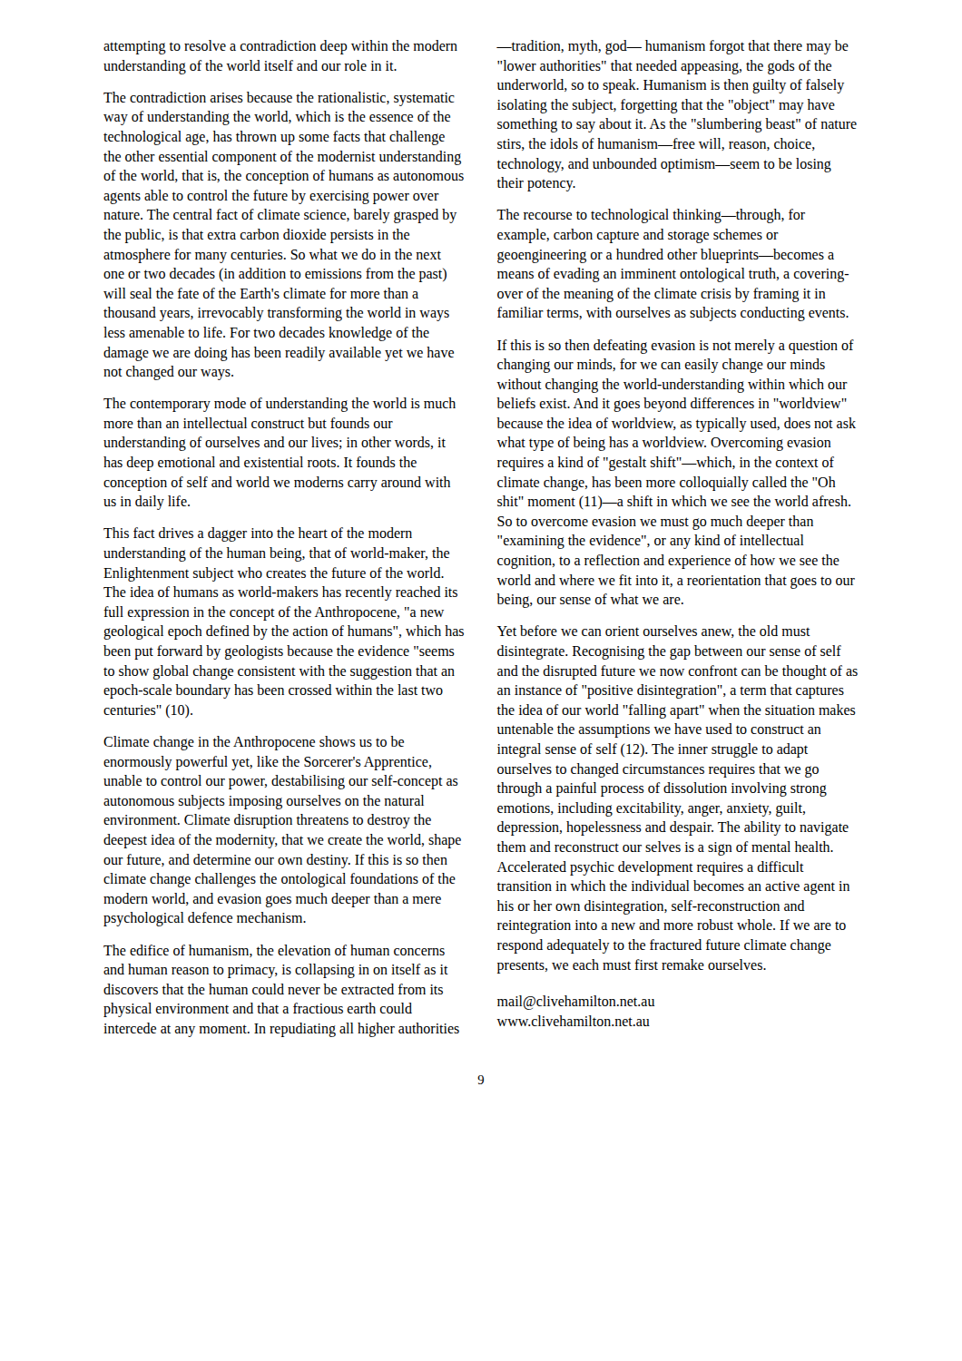attempting to resolve a contradiction deep within the modern understanding of the world itself and our role in it.
The contradiction arises because the rationalistic, systematic way of understanding the world, which is the essence of the technological age, has thrown up some facts that challenge the other essential component of the modernist understanding of the world, that is, the conception of humans as autonomous agents able to control the future by exercising power over nature. The central fact of climate science, barely grasped by the public, is that extra carbon dioxide persists in the atmosphere for many centuries. So what we do in the next one or two decades (in addition to emissions from the past) will seal the fate of the Earth's climate for more than a thousand years, irrevocably transforming the world in ways less amenable to life. For two decades knowledge of the damage we are doing has been readily available yet we have not changed our ways.
The contemporary mode of understanding the world is much more than an intellectual construct but founds our understanding of ourselves and our lives; in other words, it has deep emotional and existential roots. It founds the conception of self and world we moderns carry around with us in daily life.
This fact drives a dagger into the heart of the modern understanding of the human being, that of world-maker, the Enlightenment subject who creates the future of the world. The idea of humans as world-makers has recently reached its full expression in the concept of the Anthropocene, "a new geological epoch defined by the action of humans", which has been put forward by geologists because the evidence "seems to show global change consistent with the suggestion that an epoch-scale boundary has been crossed within the last two centuries" (10).
Climate change in the Anthropocene shows us to be enormously powerful yet, like the Sorcerer's Apprentice, unable to control our power, destabilising our self-concept as autonomous subjects imposing ourselves on the natural environment. Climate disruption threatens to destroy the deepest idea of the modernity, that we create the world, shape our future, and determine our own destiny. If this is so then climate change challenges the ontological foundations of the modern world, and evasion goes much deeper than a mere psychological defence mechanism.
The edifice of humanism, the elevation of human concerns and human reason to primacy, is collapsing in on itself as it discovers that the human could never be extracted from its physical environment and that a fractious earth could intercede at any moment. In repudiating all higher authorities—tradition, myth, god— humanism forgot that there may be "lower authorities" that needed appeasing, the gods of the underworld, so to speak. Humanism is then guilty of falsely isolating the subject, forgetting that the "object" may have something to say about it. As the "slumbering beast" of nature stirs, the idols of humanism—free will, reason, choice, technology, and unbounded optimism—seem to be losing their potency.
The recourse to technological thinking—through, for example, carbon capture and storage schemes or geoengineering or a hundred other blueprints—becomes a means of evading an imminent ontological truth, a covering-over of the meaning of the climate crisis by framing it in familiar terms, with ourselves as subjects conducting events.
If this is so then defeating evasion is not merely a question of changing our minds, for we can easily change our minds without changing the world-understanding within which our beliefs exist. And it goes beyond differences in "worldview" because the idea of worldview, as typically used, does not ask what type of being has a worldview. Overcoming evasion requires a kind of "gestalt shift"—which, in the context of climate change, has been more colloquially called the "Oh shit" moment (11)—a shift in which we see the world afresh. So to overcome evasion we must go much deeper than "examining the evidence", or any kind of intellectual cognition, to a reflection and experience of how we see the world and where we fit into it, a reorientation that goes to our being, our sense of what we are.
Yet before we can orient ourselves anew, the old must disintegrate. Recognising the gap between our sense of self and the disrupted future we now confront can be thought of as an instance of "positive disintegration", a term that captures the idea of our world "falling apart" when the situation makes untenable the assumptions we have used to construct an integral sense of self (12). The inner struggle to adapt ourselves to changed circumstances requires that we go through a painful process of dissolution involving strong emotions, including excitability, anger, anxiety, guilt, depression, hopelessness and despair. The ability to navigate them and reconstruct our selves is a sign of mental health. Accelerated psychic development requires a difficult transition in which the individual becomes an active agent in his or her own disintegration, self-reconstruction and reintegration into a new and more robust whole. If we are to respond adequately to the fractured future climate change presents, we each must first remake ourselves.
mail@clivehamilton.net.au
www.clivehamilton.net.au
9